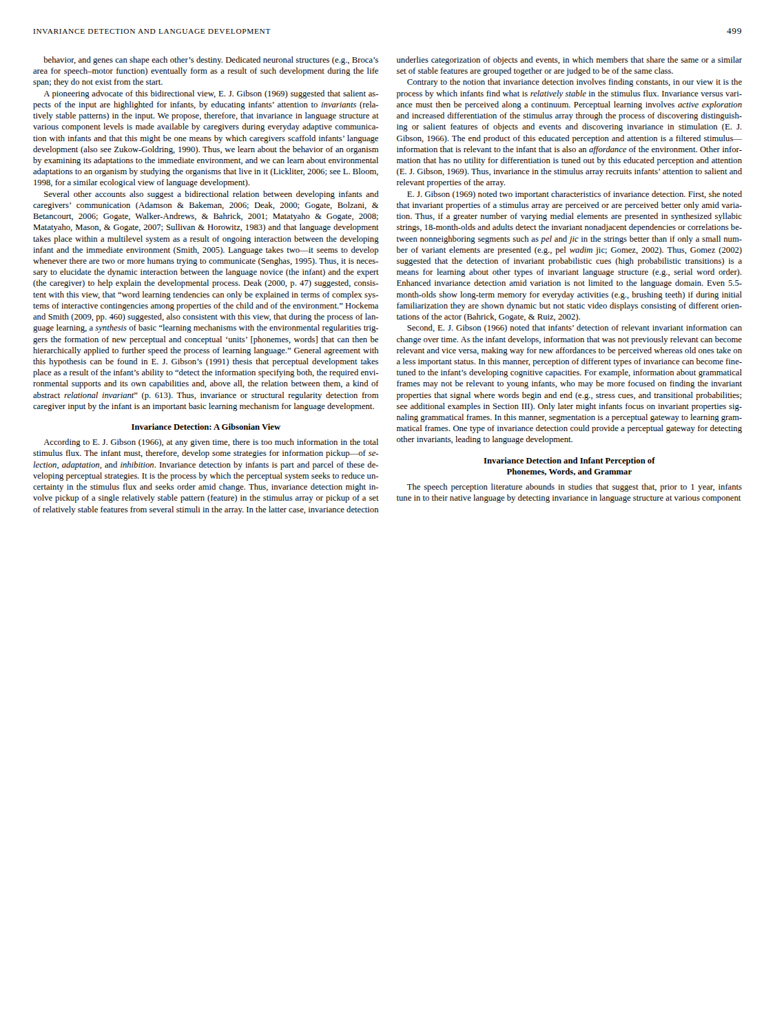Invariance Detection and Language Development 499
behavior, and genes can shape each other’s destiny. Dedicated neuronal structures (e.g., Broca’s area for speech–motor function) eventually form as a result of such development during the life span; they do not exist from the start.
A pioneering advocate of this bidirectional view, E. J. Gibson (1969) suggested that salient aspects of the input are highlighted for infants, by educating infants’ attention to invariants (relatively stable patterns) in the input. We propose, therefore, that invariance in language structure at various component levels is made available by caregivers during everyday adaptive communication with infants and that this might be one means by which caregivers scaffold infants’ language development (also see Zukow-Goldring, 1990). Thus, we learn about the behavior of an organism by examining its adaptations to the immediate environment, and we can learn about environmental adaptations to an organism by studying the organisms that live in it (Lickliter, 2006; see L. Bloom, 1998, for a similar ecological view of language development).
Several other accounts also suggest a bidirectional relation between developing infants and caregivers’ communication (Adamson & Bakeman, 2006; Deak, 2000; Gogate, Bolzani, & Betancourt, 2006; Gogate, Walker-Andrews, & Bahrick, 2001; Matatyaho & Gogate, 2008; Matatyaho, Mason, & Gogate, 2007; Sullivan & Horowitz, 1983) and that language development takes place within a multilevel system as a result of ongoing interaction between the developing infant and the immediate environment (Smith, 2005). Language takes two—it seems to develop whenever there are two or more humans trying to communicate (Senghas, 1995). Thus, it is necessary to elucidate the dynamic interaction between the language novice (the infant) and the expert (the caregiver) to help explain the developmental process. Deak (2000, p. 47) suggested, consistent with this view, that “word learning tendencies can only be explained in terms of complex systems of interactive contingencies among properties of the child and of the environment.” Hockema and Smith (2009, pp. 460) suggested, also consistent with this view, that during the process of language learning, a synthesis of basic “learning mechanisms with the environmental regularities triggers the formation of new perceptual and conceptual ‘units’ [phonemes, words] that can then be hierarchically applied to further speed the process of learning language.” General agreement with this hypothesis can be found in E. J. Gibson’s (1991) thesis that perceptual development takes place as a result of the infant’s ability to “detect the information specifying both, the required environmental supports and its own capabilities and, above all, the relation between them, a kind of abstract relational invariant” (p. 613). Thus, invariance or structural regularity detection from caregiver input by the infant is an important basic learning mechanism for language development.
Invariance Detection: A Gibsonian View
According to E. J. Gibson (1966), at any given time, there is too much information in the total stimulus flux. The infant must, therefore, develop some strategies for information pickup—of selection, adaptation, and inhibition. Invariance detection by infants is part and parcel of these developing perceptual strategies. It is the process by which the perceptual system seeks to reduce uncertainty in the stimulus flux and seeks order amid change. Thus, invariance detection might involve pickup of a single relatively stable pattern (feature) in the stimulus array or pickup of a set of relatively stable features from several stimuli in the array. In the latter case, invariance detection underlies categorization of objects and events, in which members that share the same or a similar set of stable features are grouped together or are judged to be of the same class.
Contrary to the notion that invariance detection involves finding constants, in our view it is the process by which infants find what is relatively stable in the stimulus flux. Invariance versus variance must then be perceived along a continuum. Perceptual learning involves active exploration and increased differentiation of the stimulus array through the process of discovering distinguishing or salient features of objects and events and discovering invariance in stimulation (E. J. Gibson, 1966). The end product of this educated perception and attention is a filtered stimulus—information that is relevant to the infant that is also an affordance of the environment. Other information that has no utility for differentiation is tuned out by this educated perception and attention (E. J. Gibson, 1969). Thus, invariance in the stimulus array recruits infants’ attention to salient and relevant properties of the array.
E. J. Gibson (1969) noted two important characteristics of invariance detection. First, she noted that invariant properties of a stimulus array are perceived or are perceived better only amid variation. Thus, if a greater number of varying medial elements are presented in synthesized syllabic strings, 18-month-olds and adults detect the invariant nonadjacent dependencies or correlations between nonneighboring segments such as pel and jic in the strings better than if only a small number of variant elements are presented (e.g., pel wadim jic; Gomez, 2002). Thus, Gomez (2002) suggested that the detection of invariant probabilistic cues (high probabilistic transitions) is a means for learning about other types of invariant language structure (e.g., serial word order). Enhanced invariance detection amid variation is not limited to the language domain. Even 5.5-month-olds show long-term memory for everyday activities (e.g., brushing teeth) if during initial familiarization they are shown dynamic but not static video displays consisting of different orientations of the actor (Bahrick, Gogate, & Ruiz, 2002).
Second, E. J. Gibson (1966) noted that infants’ detection of relevant invariant information can change over time. As the infant develops, information that was not previously relevant can become relevant and vice versa, making way for new affordances to be perceived whereas old ones take on a less important status. In this manner, perception of different types of invariance can become fine-tuned to the infant’s developing cognitive capacities. For example, information about grammatical frames may not be relevant to young infants, who may be more focused on finding the invariant properties that signal where words begin and end (e.g., stress cues, and transitional probabilities; see additional examples in Section III). Only later might infants focus on invariant properties signaling grammatical frames. In this manner, segmentation is a perceptual gateway to learning grammatical frames. One type of invariance detection could provide a perceptual gateway for detecting other invariants, leading to language development.
Invariance Detection and Infant Perception of
Phonemes, Words, and Grammar
The speech perception literature abounds in studies that suggest that, prior to 1 year, infants tune in to their native language by detecting invariance in language structure at various component